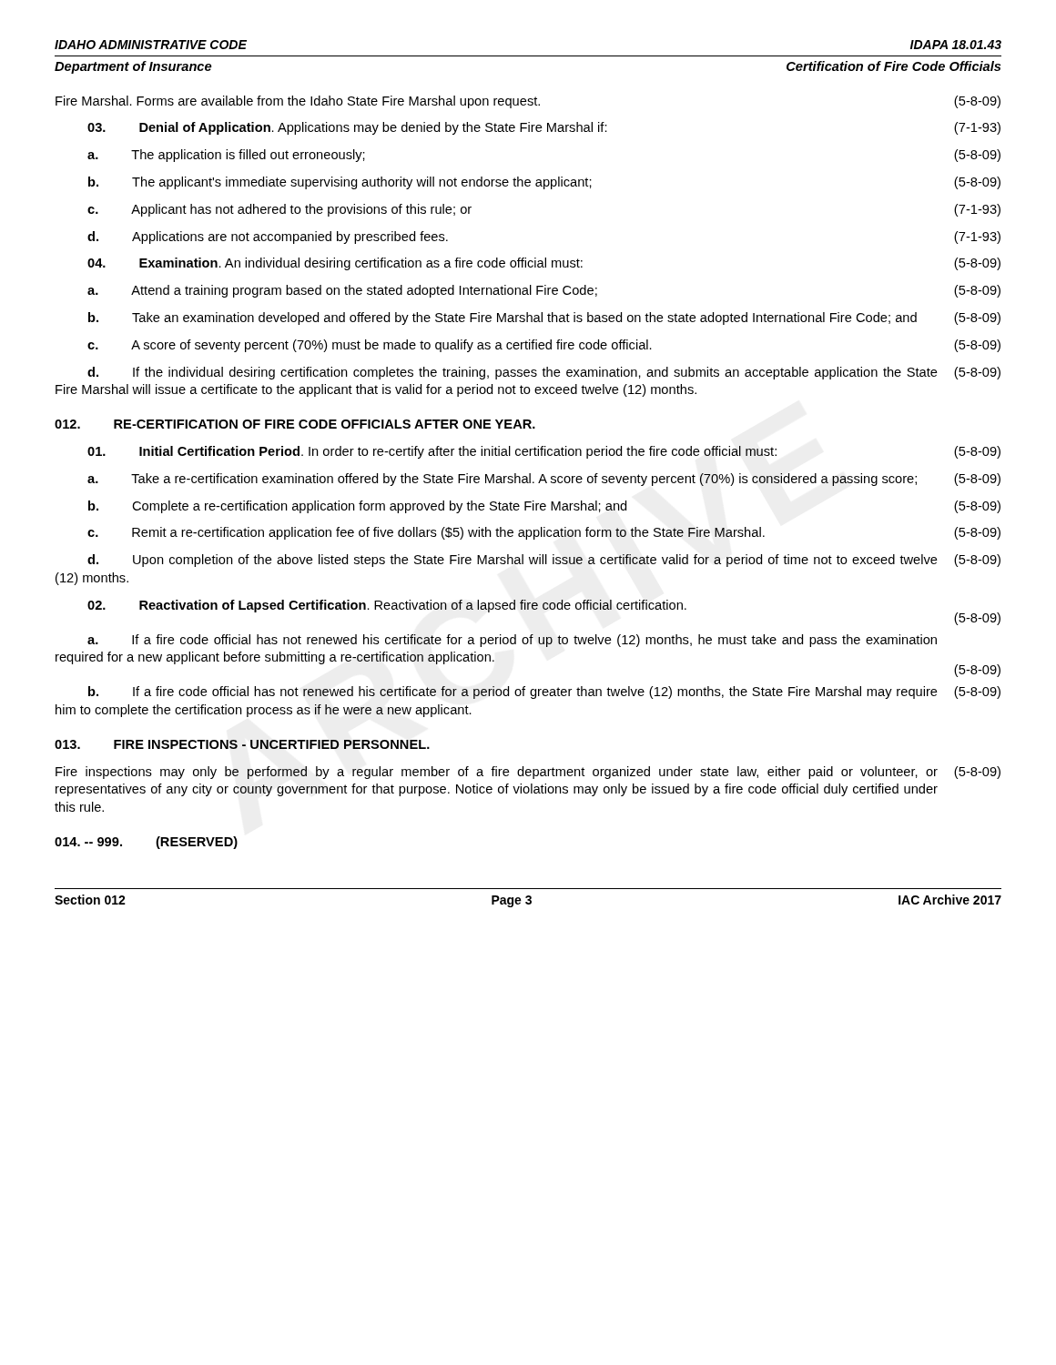ARCHIVE
IDAHO ADMINISTRATIVE CODE
IDAPA 18.01.43
Department of Insurance
Certification of Fire Code Officials
Fire Marshal. Forms are available from the Idaho State Fire Marshal upon request. (5-8-09)
03. Denial of Application. Applications may be denied by the State Fire Marshal if: (7-1-93)
a. The application is filled out erroneously; (5-8-09)
b. The applicant's immediate supervising authority will not endorse the applicant; (5-8-09)
c. Applicant has not adhered to the provisions of this rule; or (7-1-93)
d. Applications are not accompanied by prescribed fees. (7-1-93)
04. Examination. An individual desiring certification as a fire code official must: (5-8-09)
a. Attend a training program based on the stated adopted International Fire Code; (5-8-09)
b. Take an examination developed and offered by the State Fire Marshal that is based on the state adopted International Fire Code; and (5-8-09)
c. A score of seventy percent (70%) must be made to qualify as a certified fire code official. (5-8-09)
d. If the individual desiring certification completes the training, passes the examination, and submits an acceptable application the State Fire Marshal will issue a certificate to the applicant that is valid for a period not to exceed twelve (12) months. (5-8-09)
012. RE-CERTIFICATION OF FIRE CODE OFFICIALS AFTER ONE YEAR.
01. Initial Certification Period. In order to re-certify after the initial certification period the fire code official must: (5-8-09)
a. Take a re-certification examination offered by the State Fire Marshal. A score of seventy percent (70%) is considered a passing score; (5-8-09)
b. Complete a re-certification application form approved by the State Fire Marshal; and (5-8-09)
c. Remit a re-certification application fee of five dollars ($5) with the application form to the State Fire Marshal. (5-8-09)
d. Upon completion of the above listed steps the State Fire Marshal will issue a certificate valid for a period of time not to exceed twelve (12) months. (5-8-09)
02. Reactivation of Lapsed Certification. Reactivation of a lapsed fire code official certification. (5-8-09)
a. If a fire code official has not renewed his certificate for a period of up to twelve (12) months, he must take and pass the examination required for a new applicant before submitting a re-certification application. (5-8-09)
b. If a fire code official has not renewed his certificate for a period of greater than twelve (12) months, the State Fire Marshal may require him to complete the certification process as if he were a new applicant. (5-8-09)
013. FIRE INSPECTIONS - UNCERTIFIED PERSONNEL.
Fire inspections may only be performed by a regular member of a fire department organized under state law, either paid or volunteer, or representatives of any city or county government for that purpose. Notice of violations may only be issued by a fire code official duly certified under this rule. (5-8-09)
014. -- 999. (RESERVED)
Section 012
Page 3
IAC Archive 2017